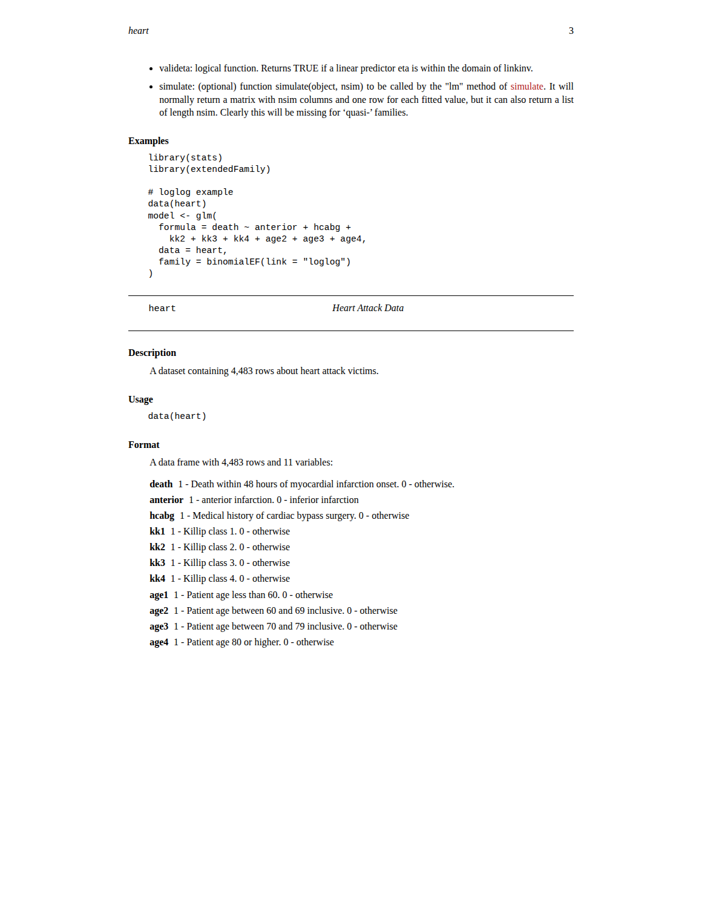heart 3
valideta: logical function. Returns TRUE if a linear predictor eta is within the domain of linkinv.
simulate: (optional) function simulate(object, nsim) to be called by the "lm" method of simulate. It will normally return a matrix with nsim columns and one row for each fitted value, but it can also return a list of length nsim. Clearly this will be missing for ‘quasi-’ families.
Examples
library(stats)
library(extendedFamily)

# loglog example
data(heart)
model <- glm(
  formula = death ~ anterior + hcabg +
    kk2 + kk3 + kk4 + age2 + age3 + age4,
  data = heart,
  family = binomialEF(link = "loglog")
)
heart Heart Attack Data
Description
A dataset containing 4,483 rows about heart attack victims.
Usage
data(heart)
Format
A data frame with 4,483 rows and 11 variables:
death
1 - Death within 48 hours of myocardial infarction onset. 0 - otherwise.
anterior
1 - anterior infarction. 0 - inferior infarction
hcabg
1 - Medical history of cardiac bypass surgery. 0 - otherwise
kk1
1 - Killip class 1. 0 - otherwise
kk2
1 - Killip class 2. 0 - otherwise
kk3
1 - Killip class 3. 0 - otherwise
kk4
1 - Killip class 4. 0 - otherwise
age1
1 - Patient age less than 60. 0 - otherwise
age2
1 - Patient age between 60 and 69 inclusive. 0 - otherwise
age3
1 - Patient age between 70 and 79 inclusive. 0 - otherwise
age4
1 - Patient age 80 or higher. 0 - otherwise